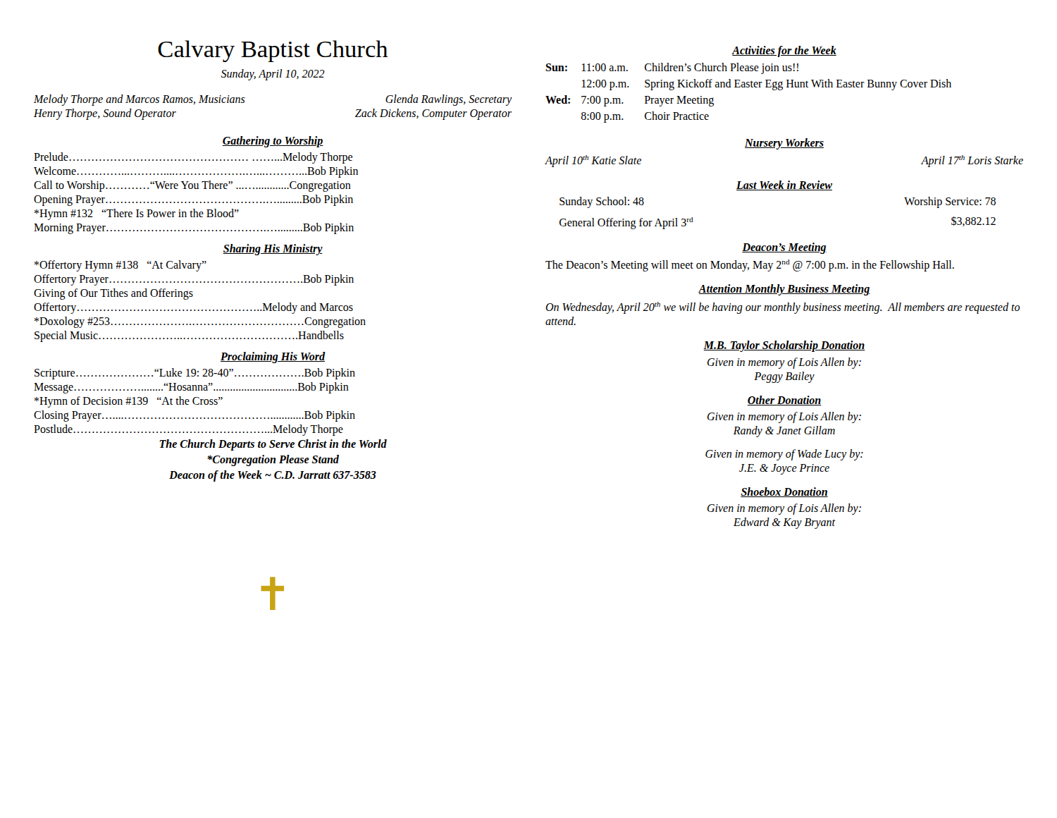Calvary Baptist Church
Sunday, April 10, 2022
| Melody Thorpe and Marcos Ramos, Musicians | Glenda Rawlings, Secretary |
| Henry Thorpe, Sound Operator | Zack Dickens, Computer Operator |
Gathering to Worship
Prelude………………………………………… ……...Melody Thorpe
Welcome…………...………....……………….…...………...Bob Pipkin
Call to Worship…………“Were You There” ...…............Congregation
Opening Prayer…………………………………….….........Bob Pipkin
*Hymn #132 “There Is Power in the Blood”
Morning Prayer…………………………………….….........Bob Pipkin
Sharing His Ministry
*Offertory Hymn #138 “At Calvary”
Offertory Prayer…………………………………………….Bob Pipkin
Giving of Our Tithes and Offerings
Offertory…………………………………………..Melody and Marcos
*Doxology #253………………….…………………………Congregation
Special Music…………………..………………………….Handbells
Proclaiming His Word
Scripture…………………“Luke 19: 28-40”……………….Bob Pipkin
Message………………........“Hosanna”..............................Bob Pipkin
*Hymn of Decision #139 “At the Cross”
Closing Prayer…....…………………………………............Bob Pipkin
Postlude……………………………………………...Melody Thorpe
The Church Departs to Serve Christ in the World
*Congregation Please Stand
Deacon of the Week ~ C.D. Jarratt 637-3583
✝
Activities for the Week
| Sun: | 11:00 a.m. | Children’s Church Please join us!! |
| | 12:00 p.m. | Spring Kickoff and Easter Egg Hunt With Easter Bunny Cover Dish |
| Wed: | 7:00 p.m. | Prayer Meeting |
| | 8:00 p.m. | Choir Practice |
Nursery Workers
April 10th Katie Slate April 17th Loris Starke
Last Week in Review
Sunday School: 48 Worship Service: 78
General Offering for April 3rd $3,882.12
Deacon’s Meeting
The Deacon’s Meeting will meet on Monday, May 2nd @ 7:00 p.m. in the Fellowship Hall.
Attention Monthly Business Meeting
On Wednesday, April 20th we will be having our monthly business meeting. All members are requested to attend.
M.B. Taylor Scholarship Donation
Given in memory of Lois Allen by:
Peggy Bailey
Other Donation
Given in memory of Lois Allen by:
Randy & Janet Gillam
Given in memory of Wade Lucy by:
J.E. & Joyce Prince
Shoebox Donation
Given in memory of Lois Allen by:
Edward & Kay Bryant